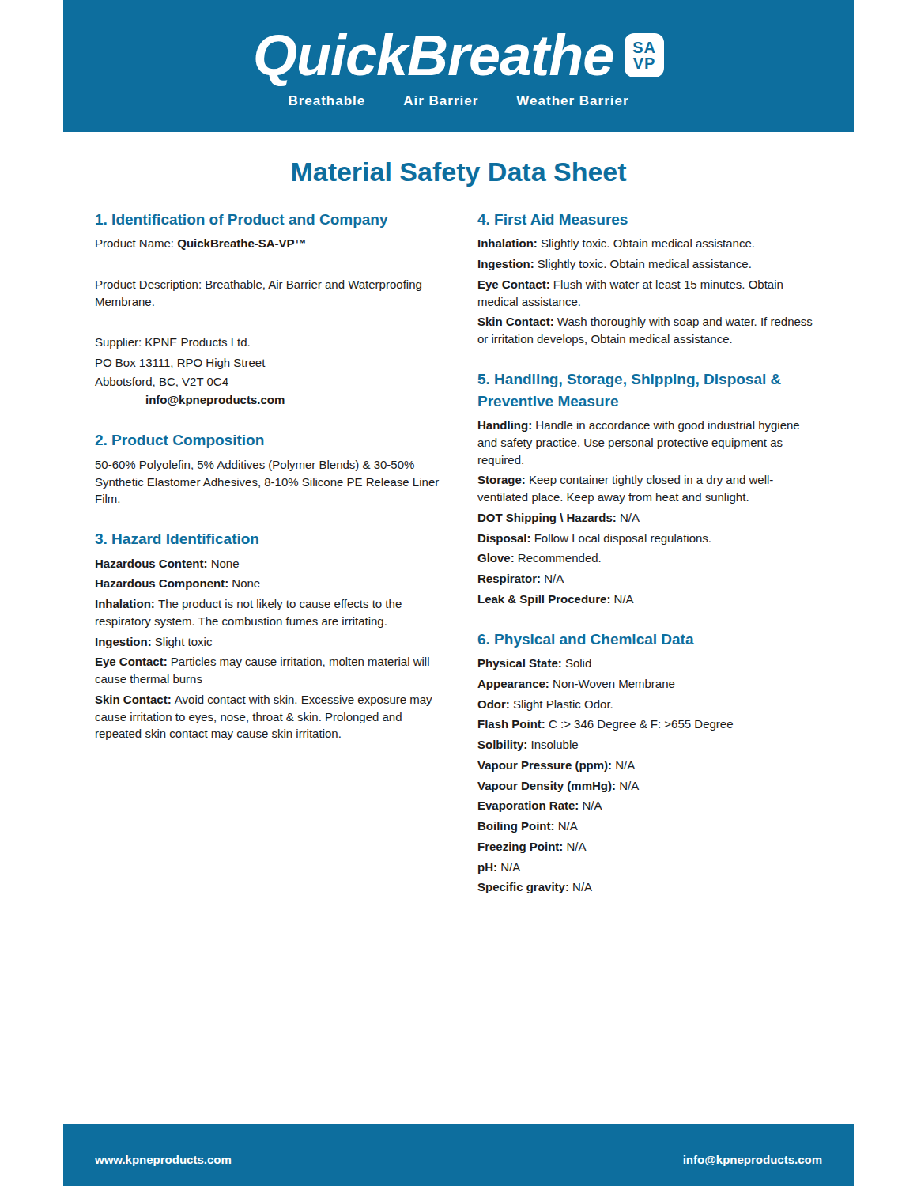Quick Breathe SA VP
Breathable Air Barrier Weather Barrier
Material Safety Data Sheet
1. Identification of Product and Company
Product Name: QuickBreathe-SA-VP™
Product Description: Breathable, Air Barrier and Waterproofing Membrane.
Supplier: KPNE Products Ltd.
PO Box 13111, RPO High Street
Abbotsford, BC, V2T 0C4
info@kpneproducts.com
2. Product Composition
50-60% Polyolefin, 5% Additives (Polymer Blends) & 30-50% Synthetic Elastomer Adhesives, 8-10% Silicone PE Release Liner Film.
3. Hazard Identification
Hazardous Content:
None
Hazardous Component:
None
Inhalation:
The product is not likely to cause effects to the respiratory system. The combustion fumes are irritating.
Ingestion:
Slight toxic
Eye Contact:
Particles may cause irritation, molten material will cause thermal burns
Skin Contact:
Avoid contact with skin. Excessive exposure may cause irritation to eyes, nose, throat & skin. Prolonged and repeated skin contact may cause skin irritation.
4. First Aid Measures
Inhalation:
Slightly toxic. Obtain medical assistance.
Ingestion:
Slightly toxic. Obtain medical assistance.
Eye Contact:
Flush with water at least 15 minutes. Obtain medical assistance.
Skin Contact:
Wash thoroughly with soap and water. If redness or irritation develops, Obtain medical assistance.
5. Handling, Storage, Shipping, Disposal & Preventive Measure
Handling:
Handle in accordance with good industrial hygiene and safety practice. Use personal protective equipment as required.
Storage:
Keep container tightly closed in a dry and well-ventilated place. Keep away from heat and sunlight.
DOT Shipping \ Hazards:
N/A
Disposal:
Follow Local disposal regulations.
Glove:
Recommended.
Respirator:
N/A
Leak & Spill Procedure:
N/A
6. Physical and Chemical Data
Physical State:
Solid
Appearance:
Non-Woven Membrane
Odor:
Slight Plastic Odor.
Flash Point:
C :> 346 Degree & F: >655 Degree
Solbility:
Insoluble
Vapour Pressure (ppm):
N/A
Vapour Density (mmHg):
N/A
Evaporation Rate:
N/A
Boiling Point:
N/A
Freezing Point:
N/A
pH:
N/A
Specific gravity:
N/A
www.kpneproducts.com info@kpneproducts.com